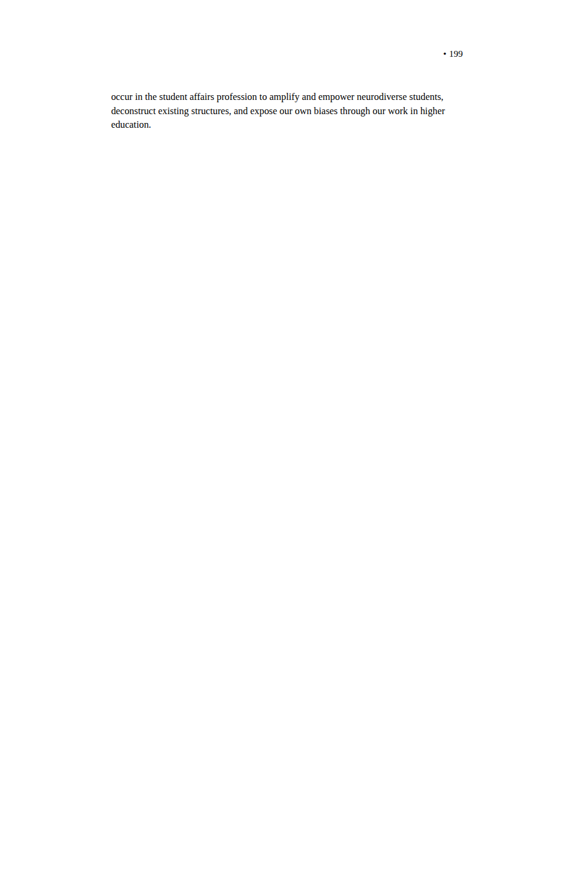•199
occur in the student affairs profession to amplify and empower neurodiverse students, deconstruct existing structures, and expose our own biases through our work in higher education.